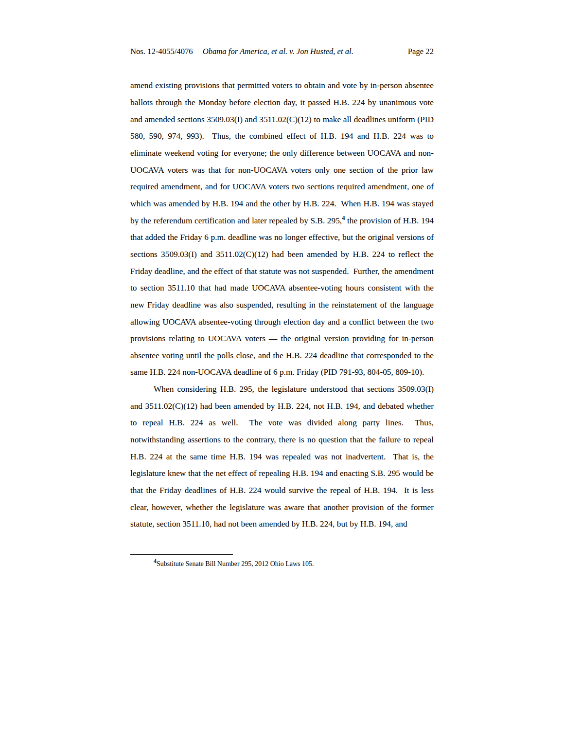Nos. 12-4055/4076 Obama for America, et al. v. Jon Husted, et al.
Page 22
amend existing provisions that permitted voters to obtain and vote by in-person absentee ballots through the Monday before election day, it passed H.B. 224 by unanimous vote and amended sections 3509.03(I) and 3511.02(C)(12) to make all deadlines uniform (PID 580, 590, 974, 993). Thus, the combined effect of H.B. 194 and H.B. 224 was to eliminate weekend voting for everyone; the only difference between UOCAVA and non-UOCAVA voters was that for non-UOCAVA voters only one section of the prior law required amendment, and for UOCAVA voters two sections required amendment, one of which was amended by H.B. 194 and the other by H.B. 224. When H.B. 194 was stayed by the referendum certification and later repealed by S.B. 295,4 the provision of H.B. 194 that added the Friday 6 p.m. deadline was no longer effective, but the original versions of sections 3509.03(I) and 3511.02(C)(12) had been amended by H.B. 224 to reflect the Friday deadline, and the effect of that statute was not suspended. Further, the amendment to section 3511.10 that had made UOCAVA absentee-voting hours consistent with the new Friday deadline was also suspended, resulting in the reinstatement of the language allowing UOCAVA absentee-voting through election day and a conflict between the two provisions relating to UOCAVA voters — the original version providing for in-person absentee voting until the polls close, and the H.B. 224 deadline that corresponded to the same H.B. 224 non-UOCAVA deadline of 6 p.m. Friday (PID 791-93, 804-05, 809-10).
When considering H.B. 295, the legislature understood that sections 3509.03(I) and 3511.02(C)(12) had been amended by H.B. 224, not H.B. 194, and debated whether to repeal H.B. 224 as well. The vote was divided along party lines. Thus, notwithstanding assertions to the contrary, there is no question that the failure to repeal H.B. 224 at the same time H.B. 194 was repealed was not inadvertent. That is, the legislature knew that the net effect of repealing H.B. 194 and enacting S.B. 295 would be that the Friday deadlines of H.B. 224 would survive the repeal of H.B. 194. It is less clear, however, whether the legislature was aware that another provision of the former statute, section 3511.10, had not been amended by H.B. 224, but by H.B. 194, and
4Substitute Senate Bill Number 295, 2012 Ohio Laws 105.